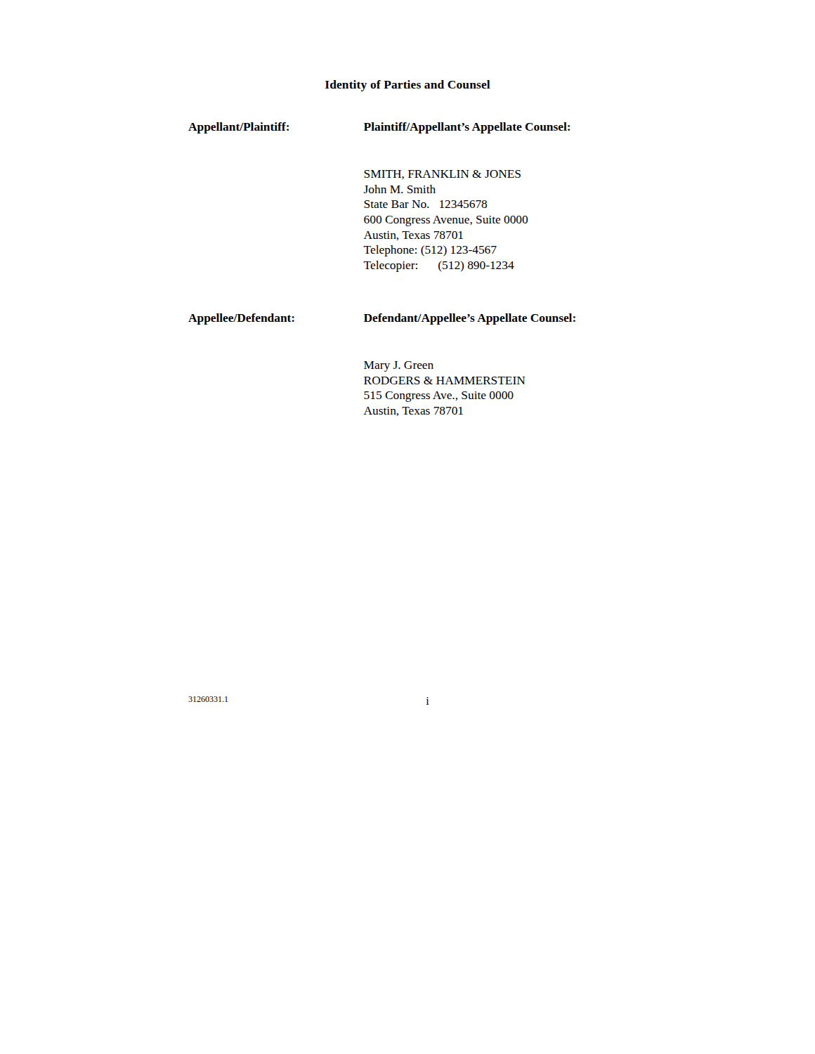Identity of Parties and Counsel
| Appellant/Plaintiff: | Plaintiff/Appellant’s Appellate Counsel: SMITH, FRANKLIN & JONES John M. Smith State Bar No. 12345678 600 Congress Avenue, Suite 0000 Austin, Texas 78701 Telephone: (512) 123-4567 Telecopier: (512) 890-1234 |
| Appellee/Defendant: | Defendant/Appellee’s Appellate Counsel: Mary J. Green RODGERS & HAMMERSTEIN 515 Congress Ave., Suite 0000 Austin, Texas 78701 |
31260331.1
i